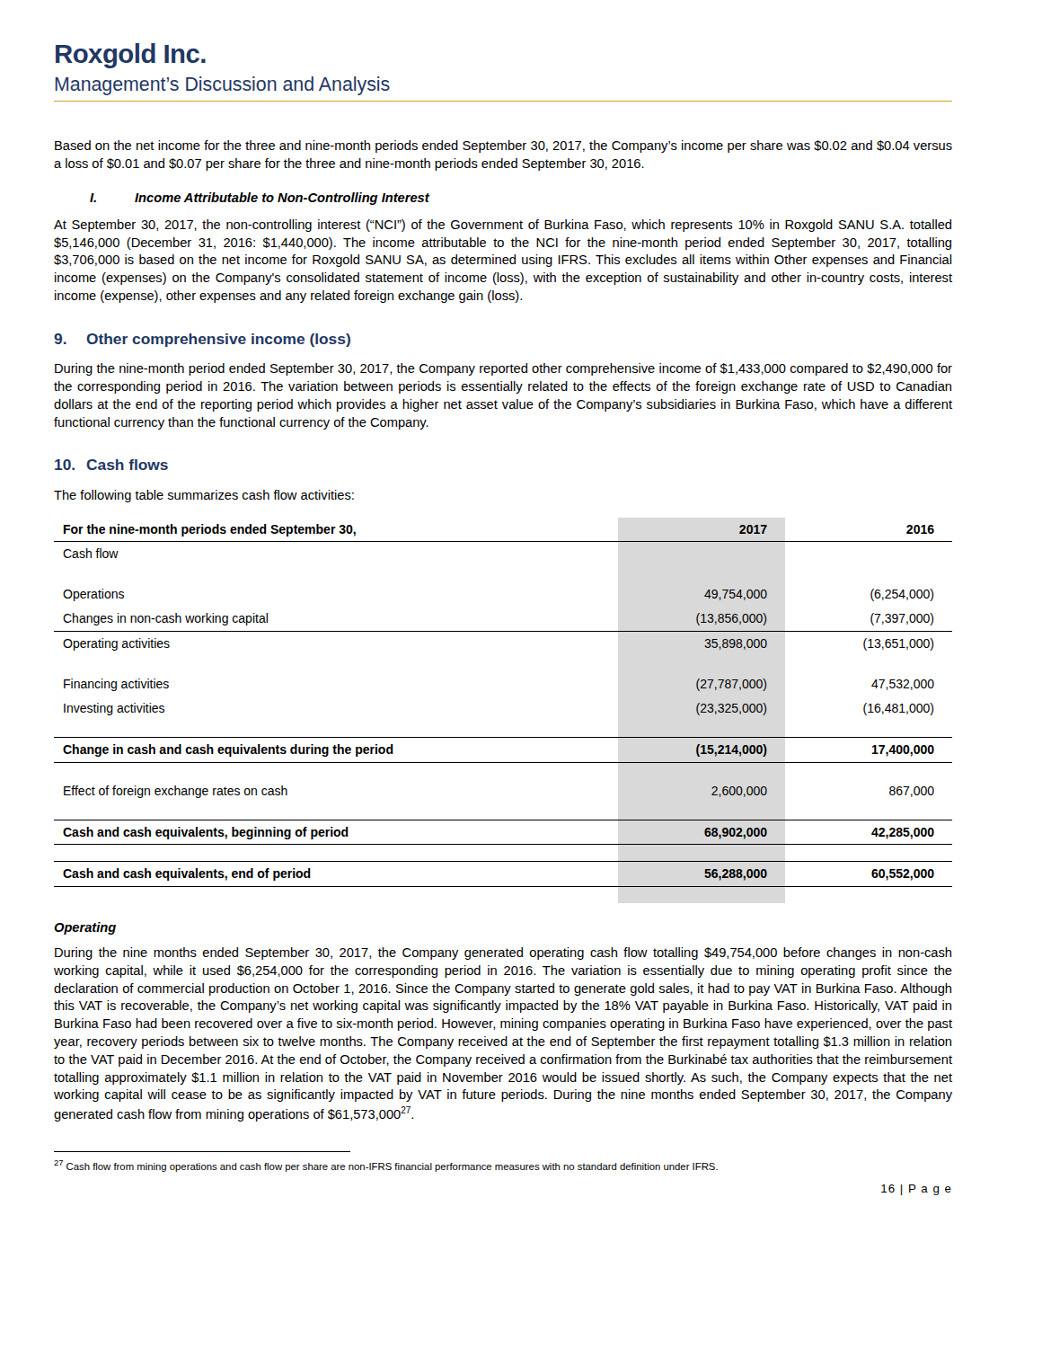Roxgold Inc.
Management’s Discussion and Analysis
Based on the net income for the three and nine-month periods ended September 30, 2017, the Company’s income per share was $0.02 and $0.04 versus a loss of $0.01 and $0.07 per share for the three and nine-month periods ended September 30, 2016.
I. Income Attributable to Non-Controlling Interest
At September 30, 2017, the non-controlling interest (“NCI”) of the Government of Burkina Faso, which represents 10% in Roxgold SANU S.A. totalled $5,146,000 (December 31, 2016: $1,440,000). The income attributable to the NCI for the nine-month period ended September 30, 2017, totalling $3,706,000 is based on the net income for Roxgold SANU SA, as determined using IFRS. This excludes all items within Other expenses and Financial income (expenses) on the Company's consolidated statement of income (loss), with the exception of sustainability and other in-country costs, interest income (expense), other expenses and any related foreign exchange gain (loss).
9. Other comprehensive income (loss)
During the nine-month period ended September 30, 2017, the Company reported other comprehensive income of $1,433,000 compared to $2,490,000 for the corresponding period in 2016. The variation between periods is essentially related to the effects of the foreign exchange rate of USD to Canadian dollars at the end of the reporting period which provides a higher net asset value of the Company’s subsidiaries in Burkina Faso, which have a different functional currency than the functional currency of the Company.
10. Cash flows
The following table summarizes cash flow activities:
| For the nine-month periods ended September 30, | 2017 | 2016 |
| Cash flow | | |
| Operations | 49,754,000 | (6,254,000) |
| Changes in non-cash working capital | (13,856,000) | (7,397,000) |
| Operating activities | 35,898,000 | (13,651,000) |
| Financing activities | (27,787,000) | 47,532,000 |
| Investing activities | (23,325,000) | (16,481,000) |
| Change in cash and cash equivalents during the period | (15,214,000) | 17,400,000 |
| Effect of foreign exchange rates on cash | 2,600,000 | 867,000 |
| Cash and cash equivalents, beginning of period | 68,902,000 | 42,285,000 |
| Cash and cash equivalents, end of period | 56,288,000 | 60,552,000 |
Operating
During the nine months ended September 30, 2017, the Company generated operating cash flow totalling $49,754,000 before changes in non-cash working capital, while it used $6,254,000 for the corresponding period in 2016. The variation is essentially due to mining operating profit since the declaration of commercial production on October 1, 2016. Since the Company started to generate gold sales, it had to pay VAT in Burkina Faso. Although this VAT is recoverable, the Company’s net working capital was significantly impacted by the 18% VAT payable in Burkina Faso. Historically, VAT paid in Burkina Faso had been recovered over a five to six-month period. However, mining companies operating in Burkina Faso have experienced, over the past year, recovery periods between six to twelve months. The Company received at the end of September the first repayment totalling $1.3 million in relation to the VAT paid in December 2016. At the end of October, the Company received a confirmation from the Burkinabé tax authorities that the reimbursement totalling approximately $1.1 million in relation to the VAT paid in November 2016 would be issued shortly. As such, the Company expects that the net working capital will cease to be as significantly impacted by VAT in future periods. During the nine months ended September 30, 2017, the Company generated cash flow from mining operations of $61,573,00027.
27 Cash flow from mining operations and cash flow per share are non-IFRS financial performance measures with no standard definition under IFRS.
16 | P a g e